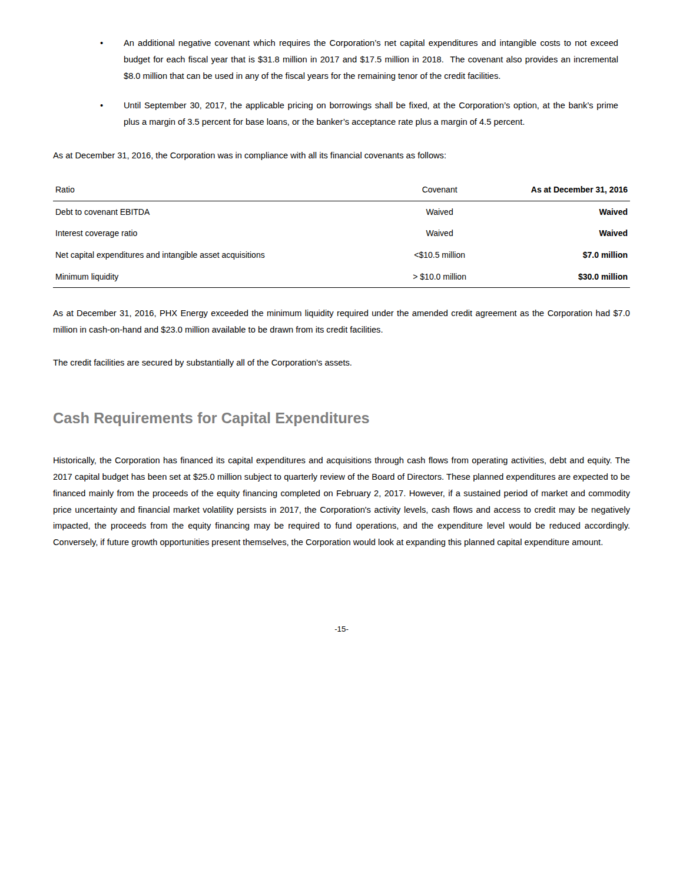An additional negative covenant which requires the Corporation’s net capital expenditures and intangible costs to not exceed budget for each fiscal year that is $31.8 million in 2017 and $17.5 million in 2018. The covenant also provides an incremental $8.0 million that can be used in any of the fiscal years for the remaining tenor of the credit facilities.
Until September 30, 2017, the applicable pricing on borrowings shall be fixed, at the Corporation’s option, at the bank’s prime plus a margin of 3.5 percent for base loans, or the banker’s acceptance rate plus a margin of 4.5 percent.
As at December 31, 2016, the Corporation was in compliance with all its financial covenants as follows:
| Ratio | Covenant | As at December 31, 2016 |
| --- | --- | --- |
| Debt to covenant EBITDA | Waived | Waived |
| Interest coverage ratio | Waived | Waived |
| Net capital expenditures and intangible asset acquisitions | <$10.5 million | $7.0 million |
| Minimum liquidity | > $10.0 million | $30.0 million |
As at December 31, 2016, PHX Energy exceeded the minimum liquidity required under the amended credit agreement as the Corporation had $7.0 million in cash-on-hand and $23.0 million available to be drawn from its credit facilities.
The credit facilities are secured by substantially all of the Corporation's assets.
Cash Requirements for Capital Expenditures
Historically, the Corporation has financed its capital expenditures and acquisitions through cash flows from operating activities, debt and equity. The 2017 capital budget has been set at $25.0 million subject to quarterly review of the Board of Directors. These planned expenditures are expected to be financed mainly from the proceeds of the equity financing completed on February 2, 2017. However, if a sustained period of market and commodity price uncertainty and financial market volatility persists in 2017, the Corporation's activity levels, cash flows and access to credit may be negatively impacted, the proceeds from the equity financing may be required to fund operations, and the expenditure level would be reduced accordingly. Conversely, if future growth opportunities present themselves, the Corporation would look at expanding this planned capital expenditure amount.
-15-